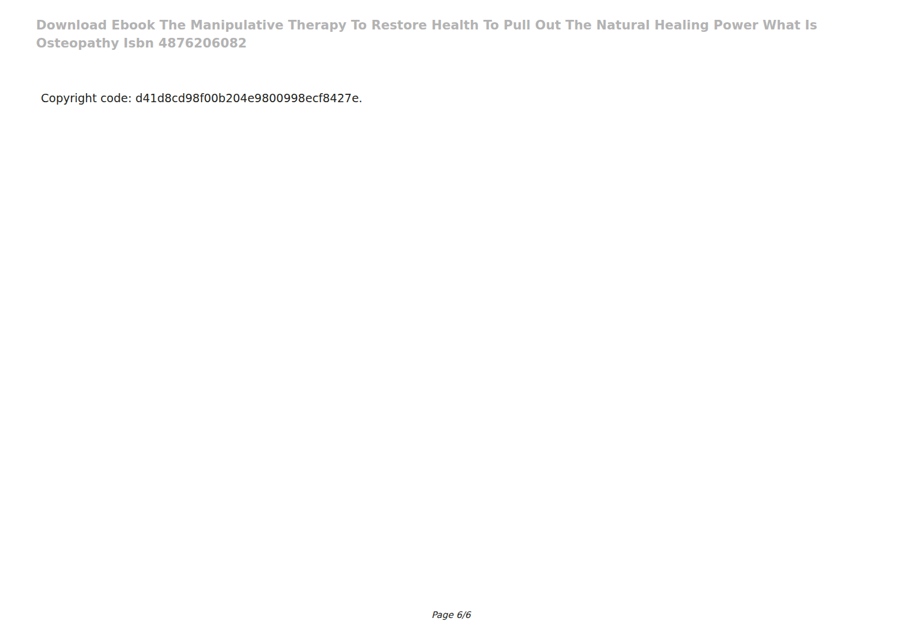Download Ebook The Manipulative Therapy To Restore Health To Pull Out The Natural Healing Power What Is Osteopathy Isbn 4876206082
Copyright code: d41d8cd98f00b204e9800998ecf8427e.
Page 6/6